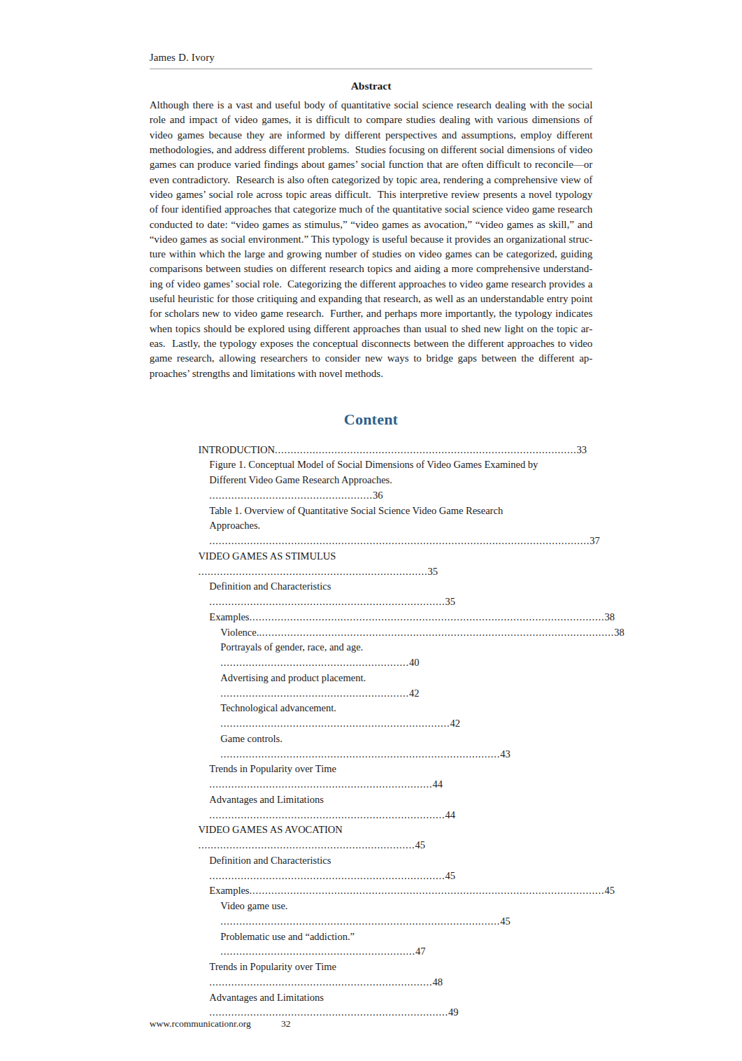James D. Ivory
Abstract
Although there is a vast and useful body of quantitative social science research dealing with the social role and impact of video games, it is difficult to compare studies dealing with various dimensions of video games because they are informed by different perspectives and assumptions, employ different methodologies, and address different problems. Studies focusing on different social dimensions of video games can produce varied findings about games’ social function that are often difficult to reconcile—or even contradictory. Research is also often categorized by topic area, rendering a comprehensive view of video games’ social role across topic areas difficult. This interpretive review presents a novel typology of four identified approaches that categorize much of the quantitative social science video game research conducted to date: “video games as stimulus,” “video games as avocation,” “video games as skill,” and “video games as social environment.” This typology is useful because it provides an organizational structure within which the large and growing number of studies on video games can be categorized, guiding comparisons between studies on different research topics and aiding a more comprehensive understanding of video games’ social role. Categorizing the different approaches to video game research provides a useful heuristic for those critiquing and expanding that research, as well as an understandable entry point for scholars new to video game research. Further, and perhaps more importantly, the typology indicates when topics should be explored using different approaches than usual to shed new light on the topic areas. Lastly, the typology exposes the conceptual disconnects between the different approaches to video game research, allowing researchers to consider new ways to bridge gaps between the different approaches’ strengths and limitations with novel methods.
Content
INTRODUCTION................................................................................................ 33
Figure 1. Conceptual Model of Social Dimensions of Video Games Examined by Different Video Game Research Approaches. .................................................... 36
Table 1. Overview of Quantitative Social Science Video Game Research Approaches. ......................................................................................................................... 37
VIDEO GAMES AS STIMULUS ......................................................................... 35
Definition and Characteristics ........................................................................... 35
Examples................................................................................................................. 38
Violence.................................................................................................................. 38
Portrayals of gender, race, and age. ............................................................ 40
Advertising and product placement. ............................................................ 42
Technological advancement. ......................................................................... 42
Game controls. ......................................................................................... 43
Trends in Popularity over Time ....................................................................... 44
Advantages and Limitations ........................................................................... 44
VIDEO GAMES AS AVOCATION ..................................................................... 45
Definition and Characteristics ........................................................................... 45
Examples................................................................................................................. 45
Video game use. ......................................................................................... 45
Problematic use and “addiction.” .............................................................. 47
Trends in Popularity over Time ....................................................................... 48
Advantages and Limitations ............................................................................ 49
www.rcommunicationr.org 32